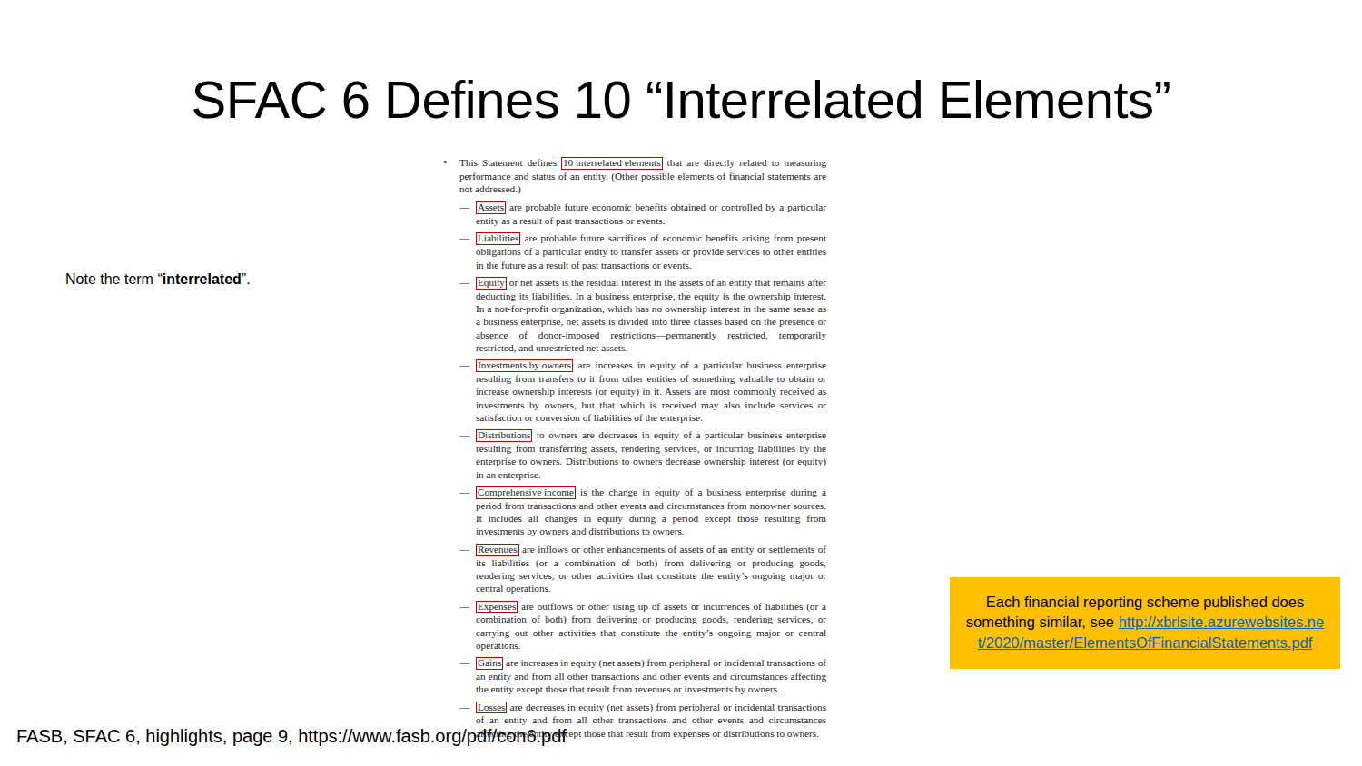SFAC 6 Defines 10 “Interrelated Elements”
Note the term “interrelated”.
This Statement defines 10 interrelated elements that are directly related to measuring performance and status of an entity. (Other possible elements of financial statements are not addressed.)
Assets are probable future economic benefits obtained or controlled by a particular entity as a result of past transactions or events.
Liabilities are probable future sacrifices of economic benefits arising from present obligations of a particular entity to transfer assets or provide services to other entities in the future as a result of past transactions or events.
Equity or net assets is the residual interest in the assets of an entity that remains after deducting its liabilities. In a business enterprise, the equity is the ownership interest. In a not-for-profit organization, which has no ownership interest in the same sense as a business enterprise, net assets is divided into three classes based on the presence or absence of donor-imposed restrictions—permanently restricted, temporarily restricted, and unrestricted net assets.
Investments by owners are increases in equity of a particular business enterprise resulting from transfers to it from other entities of something valuable to obtain or increase ownership interests (or equity) in it. Assets are most commonly received as investments by owners, but that which is received may also include services or satisfaction or conversion of liabilities of the enterprise.
Distributions to owners are decreases in equity of a particular business enterprise resulting from transferring assets, rendering services, or incurring liabilities by the enterprise to owners. Distributions to owners decrease ownership interest (or equity) in an enterprise.
Comprehensive income is the change in equity of a business enterprise during a period from transactions and other events and circumstances from nonowner sources. It includes all changes in equity during a period except those resulting from investments by owners and distributions to owners.
Revenues are inflows or other enhancements of assets of an entity or settlements of its liabilities (or a combination of both) from delivering or producing goods, rendering services, or other activities that constitute the entity’s ongoing major or central operations.
Expenses are outflows or other using up of assets or incurrences of liabilities (or a combination of both) from delivering or producing goods, rendering services, or carrying out other activities that constitute the entity’s ongoing major or central operations.
Gains are increases in equity (net assets) from peripheral or incidental transactions of an entity and from all other transactions and other events and circumstances affecting the entity except those that result from revenues or investments by owners.
Losses are decreases in equity (net assets) from peripheral or incidental transactions of an entity and from all other transactions and other events and circumstances affecting the entity except those that result from expenses or distributions to owners.
Each financial reporting scheme published does something similar, see http://xbrlsite.azurewebsites.net/2020/master/ElementsOfFinancialStatements.pdf
FASB, SFAC 6, highlights, page 9, https://www.fasb.org/pdf/con6.pdf